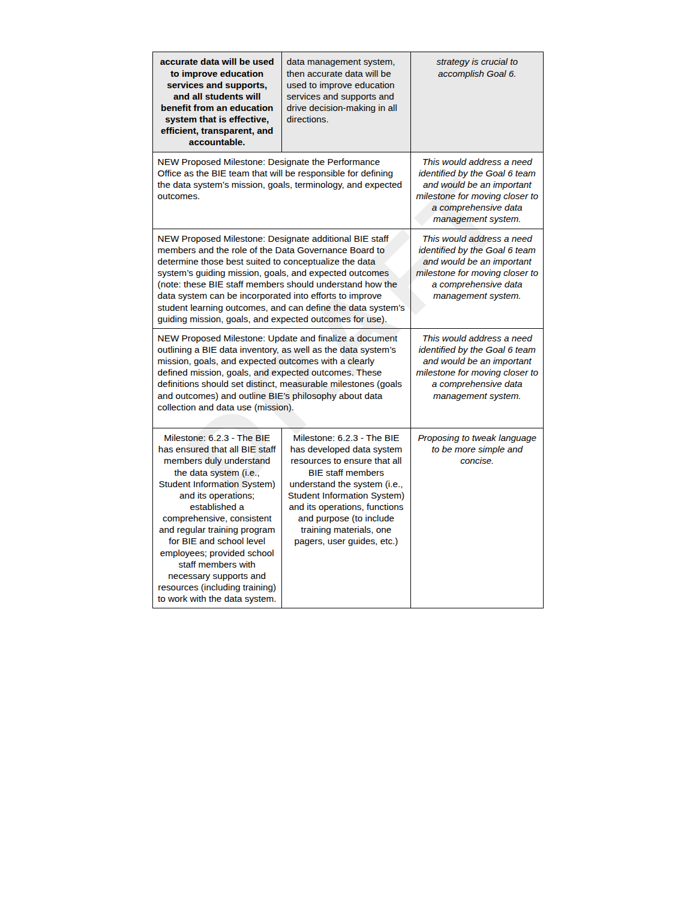DRAFT
| accurate data will be used to improve education services and supports, and all students will benefit from an education system that is effective, efficient, transparent, and accountable. | data management system, then accurate data will be used to improve education services and supports and drive decision-making in all directions. | strategy is crucial to accomplish Goal 6. |
| NEW Proposed Milestone: Designate the Performance Office as the BIE team that will be responsible for defining the data system’s mission, goals, terminology, and expected outcomes. | This would address a need identified by the Goal 6 team and would be an important milestone for moving closer to a comprehensive data management system. |
| NEW Proposed Milestone: Designate additional BIE staff members and the role of the Data Governance Board to determine those best suited to conceptualize the data system’s guiding mission, goals, and expected outcomes (note: these BIE staff members should understand how the data system can be incorporated into efforts to improve student learning outcomes, and can define the data system’s guiding mission, goals, and expected outcomes for use). | This would address a need identified by the Goal 6 team and would be an important milestone for moving closer to a comprehensive data management system. |
| NEW Proposed Milestone: Update and finalize a document outlining a BIE data inventory, as well as the data system’s mission, goals, and expected outcomes with a clearly defined mission, goals, and expected outcomes. These definitions should set distinct, measurable milestones (goals and outcomes) and outline BIE’s philosophy about data collection and data use (mission). | This would address a need identified by the Goal 6 team and would be an important milestone for moving closer to a comprehensive data management system. |
| Milestone: 6.2.3 - The BIE has ensured that all BIE staff members duly understand the data system (i.e., Student Information System) and its operations; established a comprehensive, consistent and regular training program for BIE and school level employees; provided school staff members with necessary supports and resources (including training) to work with the data system. | Milestone: 6.2.3 - The BIE has developed data system resources to ensure that all BIE staff members understand the system (i.e., Student Information System) and its operations, functions and purpose (to include training materials, one pagers, user guides, etc.) | Proposing to tweak language to be more simple and concise. |